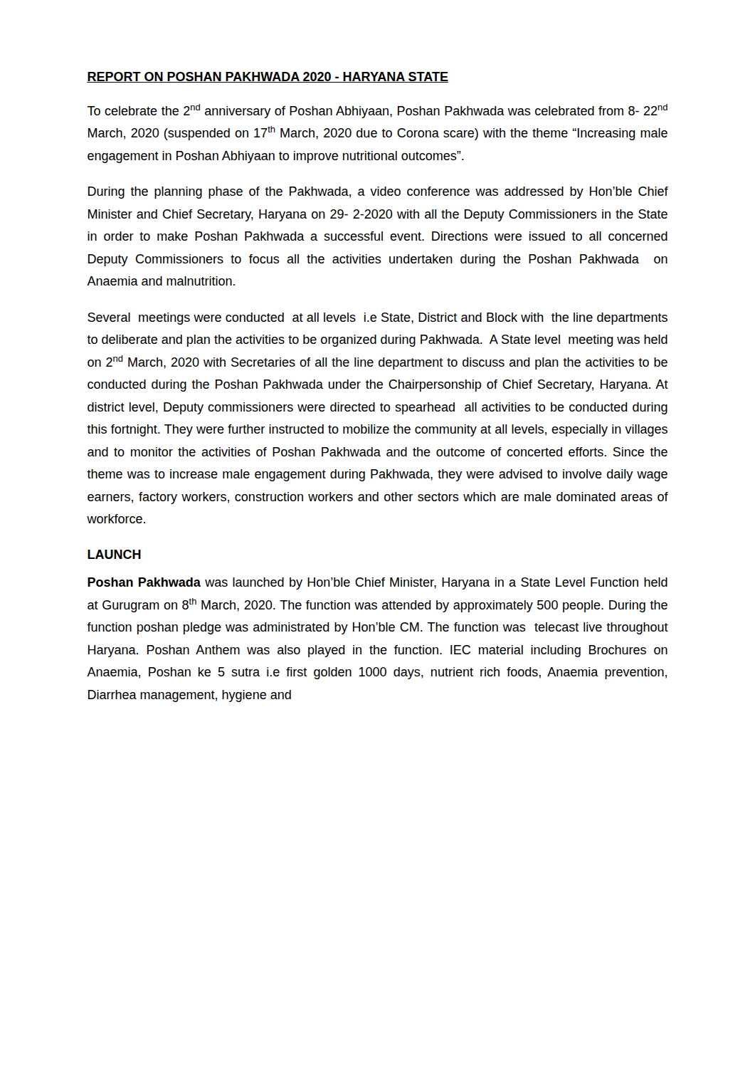REPORT ON POSHAN PAKHWADA 2020 - HARYANA STATE
To celebrate the 2nd anniversary of Poshan Abhiyaan, Poshan Pakhwada was celebrated from 8- 22nd March, 2020 (suspended on 17th March, 2020 due to Corona scare) with the theme “Increasing male engagement in Poshan Abhiyaan to improve nutritional outcomes”.
During the planning phase of the Pakhwada, a video conference was addressed by Hon’ble Chief Minister and Chief Secretary, Haryana on 29- 2-2020 with all the Deputy Commissioners in the State in order to make Poshan Pakhwada a successful event. Directions were issued to all concerned Deputy Commissioners to focus all the activities undertaken during the Poshan Pakhwada on Anaemia and malnutrition.
Several meetings were conducted at all levels i.e State, District and Block with the line departments to deliberate and plan the activities to be organized during Pakhwada. A State level meeting was held on 2nd March, 2020 with Secretaries of all the line department to discuss and plan the activities to be conducted during the Poshan Pakhwada under the Chairpersonship of Chief Secretary, Haryana. At district level, Deputy commissioners were directed to spearhead all activities to be conducted during this fortnight. They were further instructed to mobilize the community at all levels, especially in villages and to monitor the activities of Poshan Pakhwada and the outcome of concerted efforts. Since the theme was to increase male engagement during Pakhwada, they were advised to involve daily wage earners, factory workers, construction workers and other sectors which are male dominated areas of workforce.
LAUNCH
Poshan Pakhwada was launched by Hon’ble Chief Minister, Haryana in a State Level Function held at Gurugram on 8th March, 2020. The function was attended by approximately 500 people. During the function poshan pledge was administrated by Hon’ble CM. The function was telecast live throughout Haryana. Poshan Anthem was also played in the function. IEC material including Brochures on Anaemia, Poshan ke 5 sutra i.e first golden 1000 days, nutrient rich foods, Anaemia prevention, Diarrhea management, hygiene and